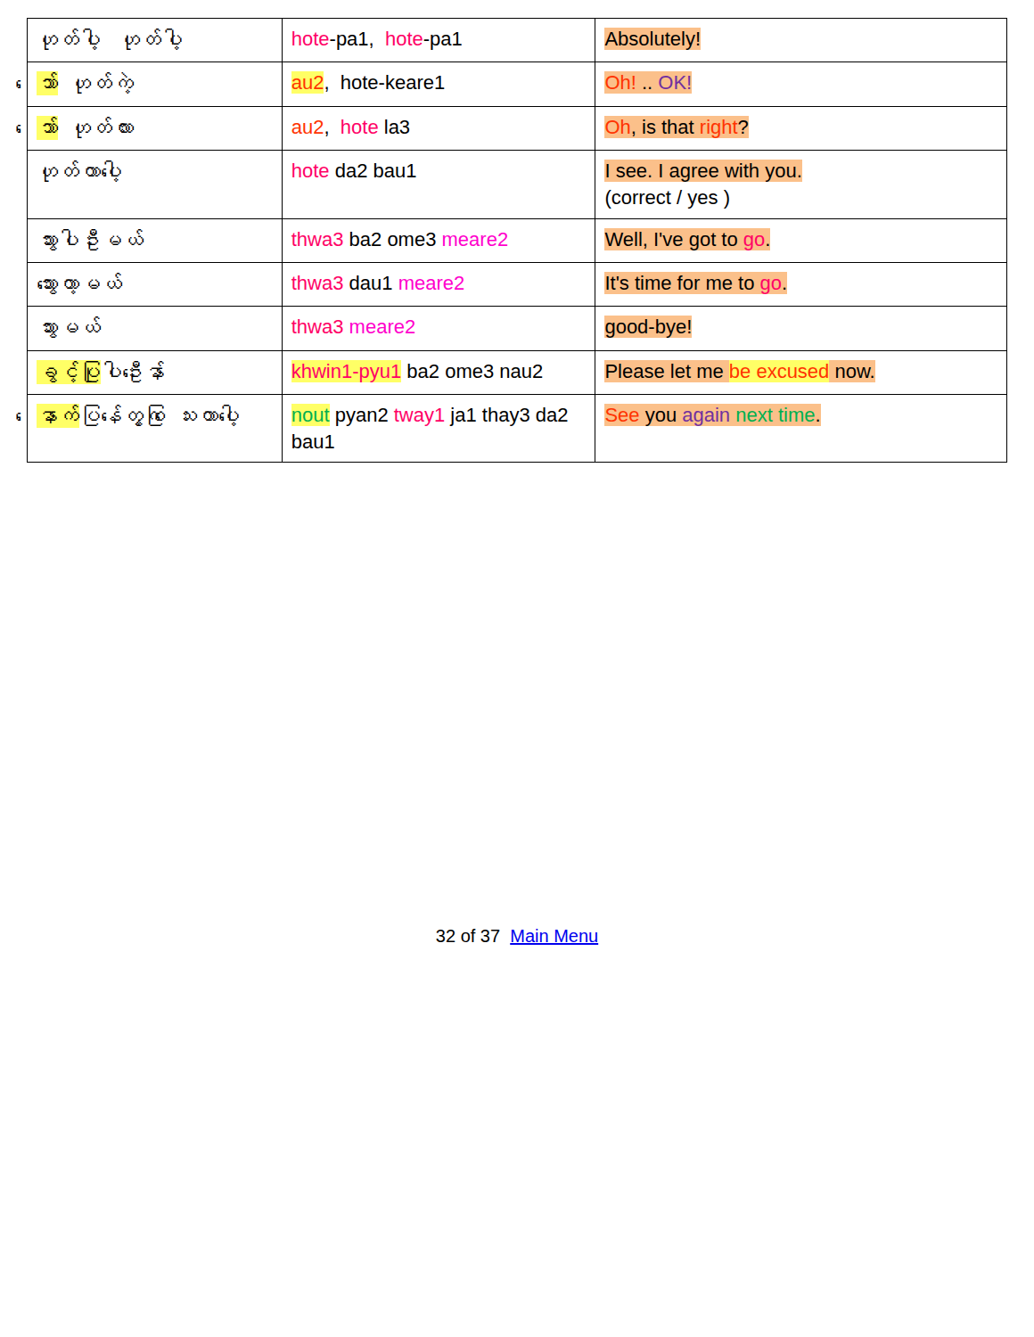| ဟုတ်ပါ့ ဟုတ်ပါ့ | hote -pa1, hote -pa1 | Absolutely! |
| ေသာ် ဟုတ်ကဲ့ | au2 , hote-keare1 | Oh! .. OK! |
| ေသာ် ဟုတ်လား | au2 , hote la3 | Oh , is that right ? |
| ဟုတ်တာပေါ့ | hote da2 bau1 | I see. I agree with you. (correct / yes ) |
| သွားပါဦးမယ် | thwa3 ba2 ome3 meare2 | Well, I've got to go . |
| သွားေတာ့မယ် | thwa3 dau1 meare2 | It's time for me to go . |
| သွားမယ် | thwa3 meare2 | good-bye! |
| ခွင့်ပြု ပါဦးေနာ် | khwin1-pyu1 ba2 ome3 nau2 | Please let me be excused now. |
| ေနာက် ပြန်ေတွ့ကြ ေသးတာပေါ့ | nout pyan2 tway1 ja1 thay3 da2 bau1 | See you again next time . |
32 of 37 Main Menu